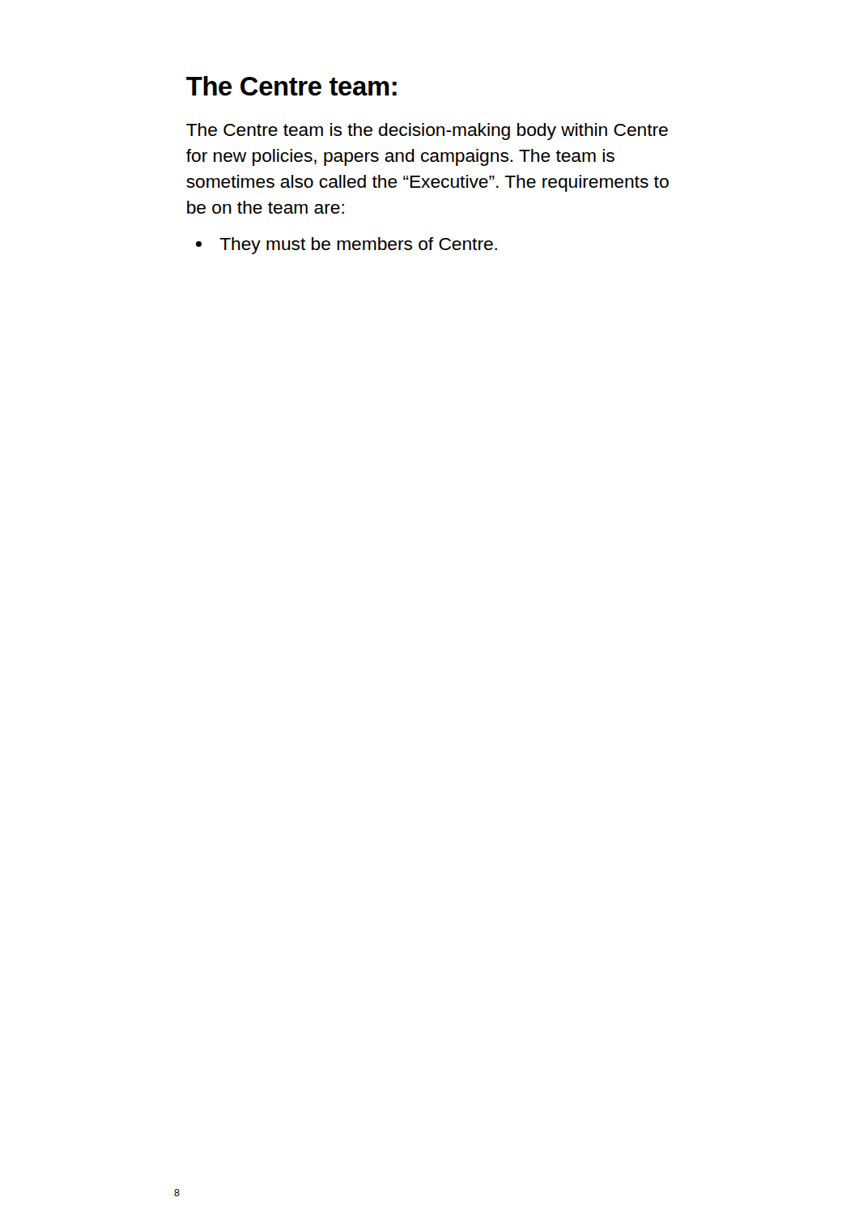The Centre team:
The Centre team is the decision-making body within Centre for new policies, papers and campaigns. The team is sometimes also called the “Executive”. The requirements to be on the team are:
They must be members of Centre.
8